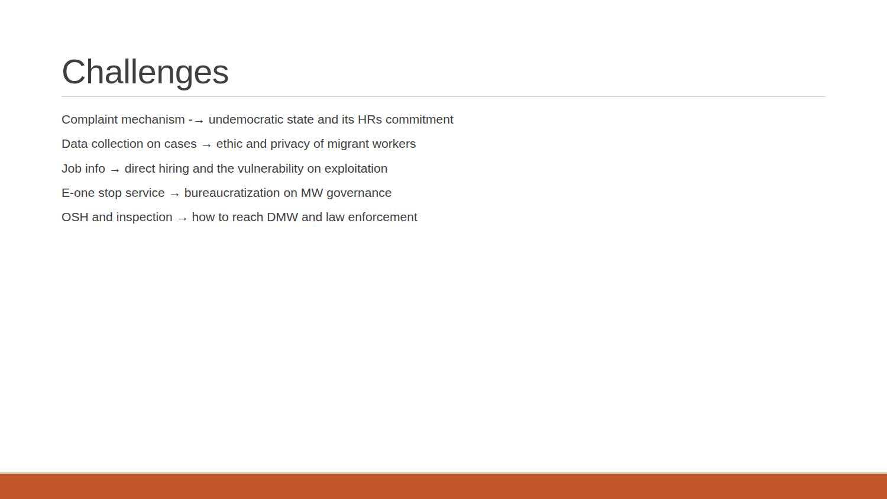Challenges
Complaint mechanism -→ undemocratic state and its HRs commitment
Data collection on cases → ethic and privacy of migrant workers
Job info → direct hiring and the vulnerability on exploitation
E-one stop service → bureaucratization on MW governance
OSH and inspection → how to reach DMW and law enforcement